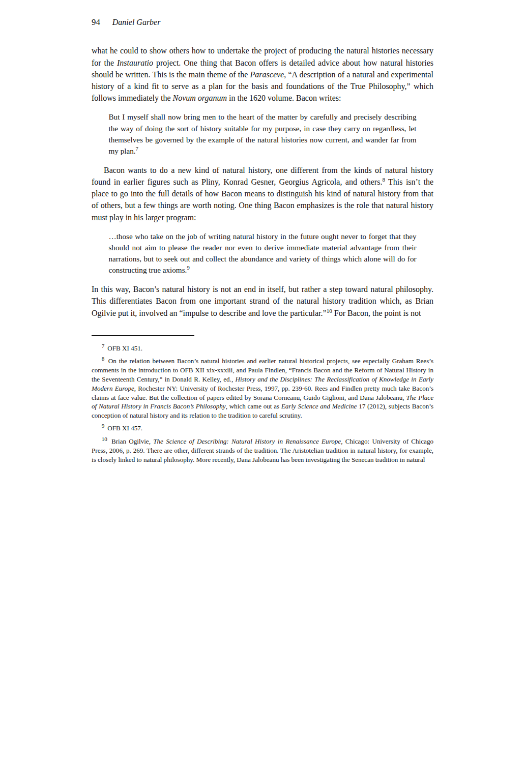94 Daniel Garber
what he could to show others how to undertake the project of producing the natural histories necessary for the Instauratio project. One thing that Bacon offers is detailed advice about how natural histories should be written. This is the main theme of the Parasceve, “A description of a natural and experimental history of a kind fit to serve as a plan for the basis and foundations of the True Philosophy,” which follows immediately the Novum organum in the 1620 volume. Bacon writes:
But I myself shall now bring men to the heart of the matter by carefully and precisely describing the way of doing the sort of history suitable for my purpose, in case they carry on regardless, let themselves be governed by the example of the natural histories now current, and wander far from my plan.7
Bacon wants to do a new kind of natural history, one different from the kinds of natural history found in earlier figures such as Pliny, Konrad Gesner, Georgius Agricola, and others.8 This isn’t the place to go into the full details of how Bacon means to distinguish his kind of natural history from that of others, but a few things are worth noting. One thing Bacon emphasizes is the role that natural history must play in his larger program:
…those who take on the job of writing natural history in the future ought never to forget that they should not aim to please the reader nor even to derive immediate material advantage from their narrations, but to seek out and collect the abundance and variety of things which alone will do for constructing true axioms.9
In this way, Bacon’s natural history is not an end in itself, but rather a step toward natural philosophy. This differentiates Bacon from one important strand of the natural history tradition which, as Brian Ogilvie put it, involved an “impulse to describe and love the particular.”10 For Bacon, the point is not
7 OFB XI 451.
8 On the relation between Bacon’s natural histories and earlier natural historical projects, see especially Graham Rees’s comments in the introduction to OFB XII xix-xxxiii, and Paula Findlen, “Francis Bacon and the Reform of Natural History in the Seventeenth Century,” in Donald R. Kelley, ed., History and the Disciplines: The Reclassification of Knowledge in Early Modern Europe, Rochester NY: University of Rochester Press, 1997, pp. 239-60. Rees and Findlen pretty much take Bacon’s claims at face value. But the collection of papers edited by Sorana Corneanu, Guido Giglioni, and Dana Jalobeanu, The Place of Natural History in Francis Bacon’s Philosophy, which came out as Early Science and Medicine 17 (2012), subjects Bacon’s conception of natural history and its relation to the tradition to careful scrutiny.
9 OFB XI 457.
10 Brian Ogilvie, The Science of Describing: Natural History in Renaissance Europe, Chicago: University of Chicago Press, 2006, p. 269. There are other, different strands of the tradition. The Aristotelian tradition in natural history, for example, is closely linked to natural philosophy. More recently, Dana Jalobeanu has been investigating the Senecan tradition in natural